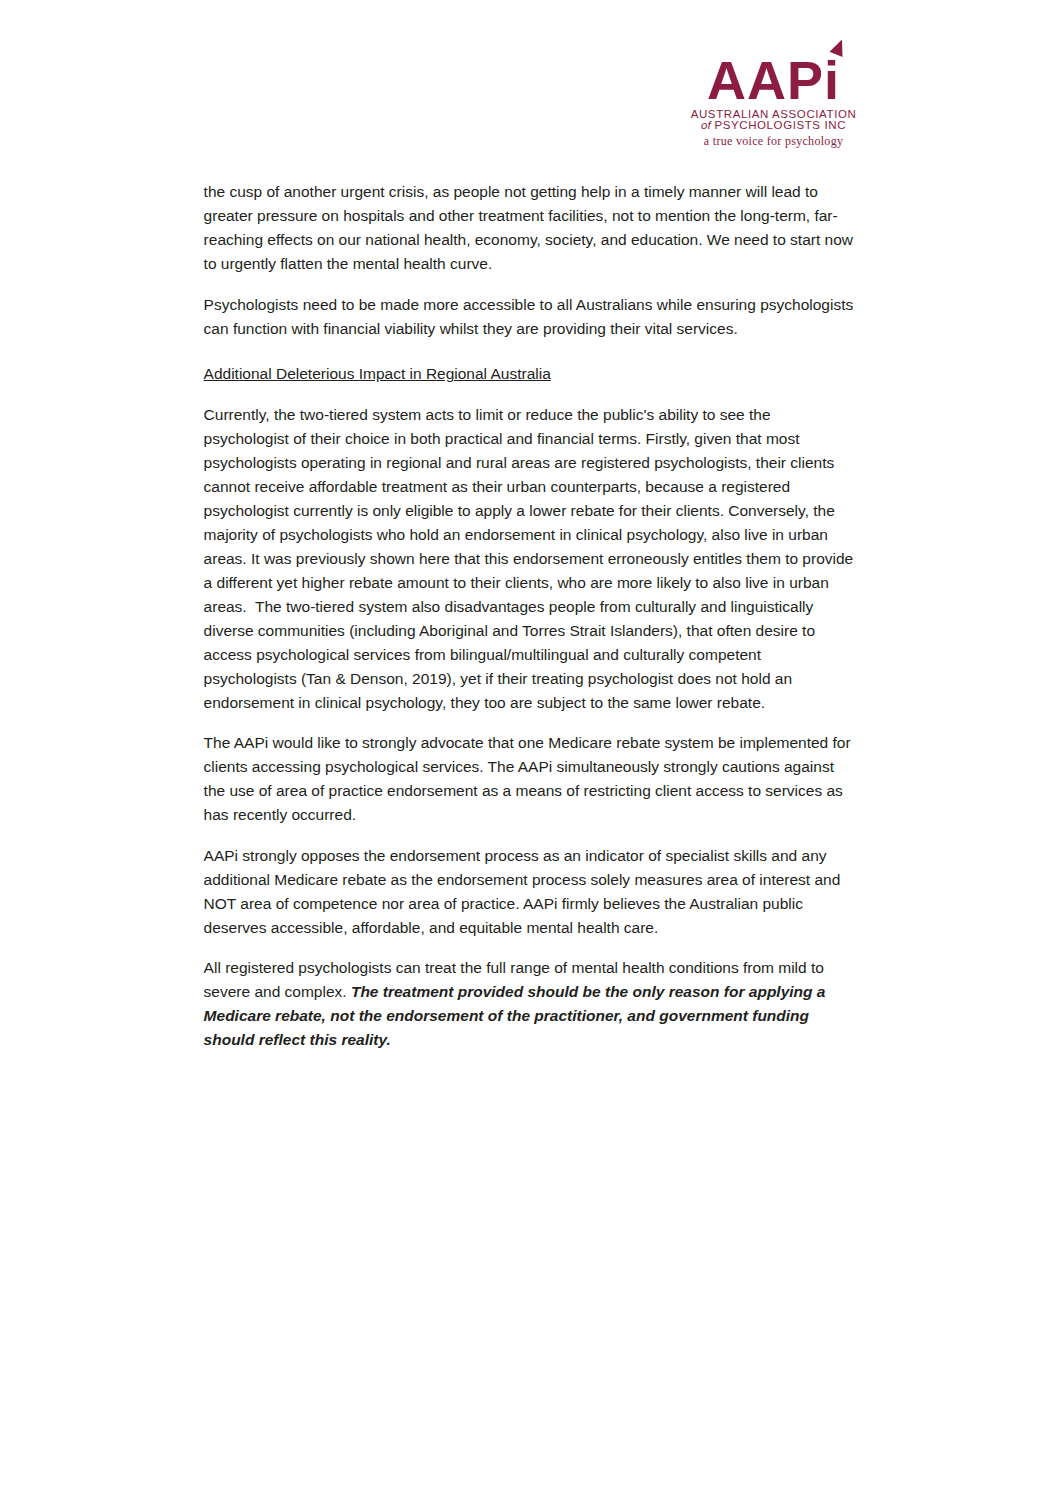AAPi
Australian Association
of PSYCHOLOGISTS INC
a true voice for psychology
the cusp of another urgent crisis, as people not getting help in a timely manner will lead to greater pressure on hospitals and other treatment facilities, not to mention the long-term, far-reaching effects on our national health, economy, society, and education. We need to start now to urgently flatten the mental health curve.
Psychologists need to be made more accessible to all Australians while ensuring psychologists can function with financial viability whilst they are providing their vital services.
Additional Deleterious Impact in Regional Australia
Currently, the two-tiered system acts to limit or reduce the public's ability to see the psychologist of their choice in both practical and financial terms. Firstly, given that most psychologists operating in regional and rural areas are registered psychologists, their clients cannot receive affordable treatment as their urban counterparts, because a registered psychologist currently is only eligible to apply a lower rebate for their clients. Conversely, the majority of psychologists who hold an endorsement in clinical psychology, also live in urban areas. It was previously shown here that this endorsement erroneously entitles them to provide a different yet higher rebate amount to their clients, who are more likely to also live in urban areas. The two-tiered system also disadvantages people from culturally and linguistically diverse communities (including Aboriginal and Torres Strait Islanders), that often desire to access psychological services from bilingual/multilingual and culturally competent psychologists (Tan & Denson, 2019), yet if their treating psychologist does not hold an endorsement in clinical psychology, they too are subject to the same lower rebate.
The AAPi would like to strongly advocate that one Medicare rebate system be implemented for clients accessing psychological services. The AAPi simultaneously strongly cautions against the use of area of practice endorsement as a means of restricting client access to services as has recently occurred.
AAPi strongly opposes the endorsement process as an indicator of specialist skills and any additional Medicare rebate as the endorsement process solely measures area of interest and NOT area of competence nor area of practice. AAPi firmly believes the Australian public deserves accessible, affordable, and equitable mental health care.
All registered psychologists can treat the full range of mental health conditions from mild to severe and complex. The treatment provided should be the only reason for applying a Medicare rebate, not the endorsement of the practitioner, and government funding should reflect this reality.